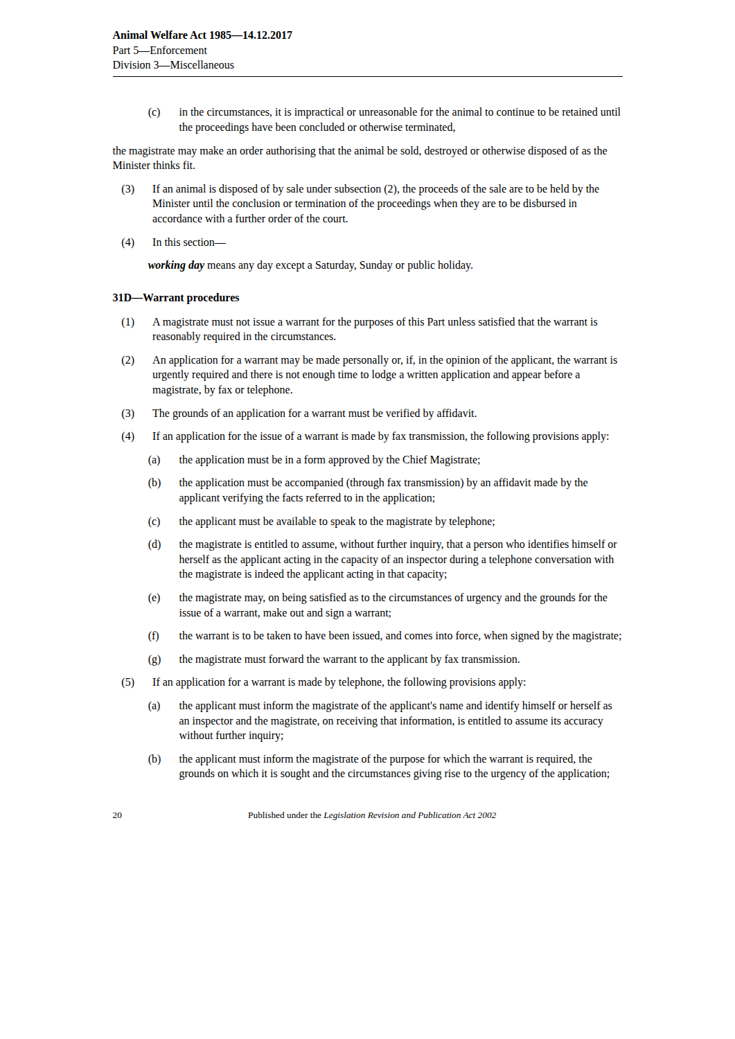Animal Welfare Act 1985—14.12.2017
Part 5—Enforcement
Division 3—Miscellaneous
(c) in the circumstances, it is impractical or unreasonable for the animal to continue to be retained until the proceedings have been concluded or otherwise terminated,
the magistrate may make an order authorising that the animal be sold, destroyed or otherwise disposed of as the Minister thinks fit.
(3) If an animal is disposed of by sale under subsection (2), the proceeds of the sale are to be held by the Minister until the conclusion or termination of the proceedings when they are to be disbursed in accordance with a further order of the court.
(4) In this section—
working day means any day except a Saturday, Sunday or public holiday.
31D—Warrant procedures
(1) A magistrate must not issue a warrant for the purposes of this Part unless satisfied that the warrant is reasonably required in the circumstances.
(2) An application for a warrant may be made personally or, if, in the opinion of the applicant, the warrant is urgently required and there is not enough time to lodge a written application and appear before a magistrate, by fax or telephone.
(3) The grounds of an application for a warrant must be verified by affidavit.
(4) If an application for the issue of a warrant is made by fax transmission, the following provisions apply:
(a) the application must be in a form approved by the Chief Magistrate;
(b) the application must be accompanied (through fax transmission) by an affidavit made by the applicant verifying the facts referred to in the application;
(c) the applicant must be available to speak to the magistrate by telephone;
(d) the magistrate is entitled to assume, without further inquiry, that a person who identifies himself or herself as the applicant acting in the capacity of an inspector during a telephone conversation with the magistrate is indeed the applicant acting in that capacity;
(e) the magistrate may, on being satisfied as to the circumstances of urgency and the grounds for the issue of a warrant, make out and sign a warrant;
(f) the warrant is to be taken to have been issued, and comes into force, when signed by the magistrate;
(g) the magistrate must forward the warrant to the applicant by fax transmission.
(5) If an application for a warrant is made by telephone, the following provisions apply:
(a) the applicant must inform the magistrate of the applicant's name and identify himself or herself as an inspector and the magistrate, on receiving that information, is entitled to assume its accuracy without further inquiry;
(b) the applicant must inform the magistrate of the purpose for which the warrant is required, the grounds on which it is sought and the circumstances giving rise to the urgency of the application;
20 Published under the Legislation Revision and Publication Act 2002